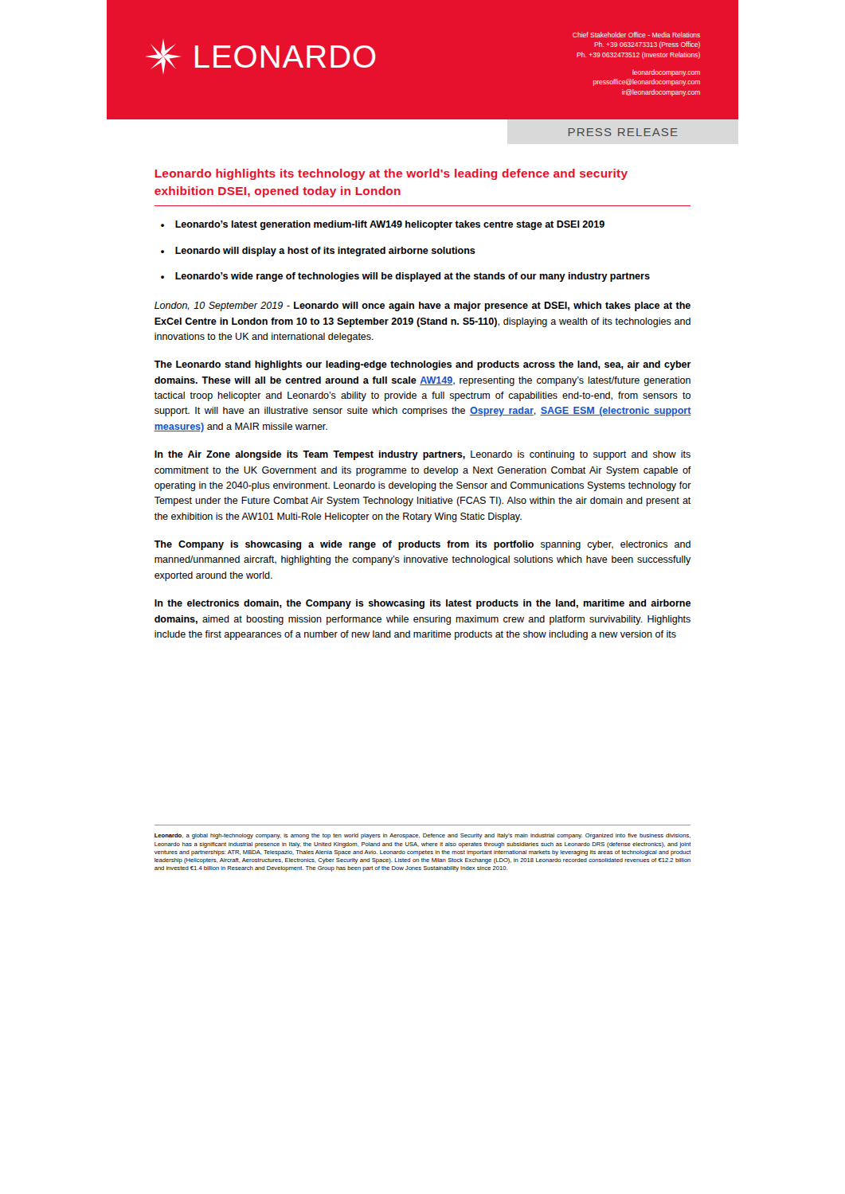LEONARDO
Chief Stakeholder Office - Media Relations
Ph. +39 0632473313 (Press Office)
Ph. +39 0632473512 (Investor Relations)
leonardocompany.com
pressoffice@leonardocompany.com
ir@leonardocompany.com
PRESS RELEASE
Leonardo highlights its technology at the world's leading defence and security exhibition DSEI, opened today in London
Leonardo’s latest generation medium-lift AW149 helicopter takes centre stage at DSEI 2019
Leonardo will display a host of its integrated airborne solutions
Leonardo’s wide range of technologies will be displayed at the stands of our many industry partners
London, 10 September 2019 - Leonardo will once again have a major presence at DSEI, which takes place at the ExCel Centre in London from 10 to 13 September 2019 (Stand n. S5-110), displaying a wealth of its technologies and innovations to the UK and international delegates.
The Leonardo stand highlights our leading-edge technologies and products across the land, sea, air and cyber domains. These will all be centred around a full scale AW149, representing the company’s latest/future generation tactical troop helicopter and Leonardo’s ability to provide a full spectrum of capabilities end-to-end, from sensors to support. It will have an illustrative sensor suite which comprises the Osprey radar, SAGE ESM (electronic support measures) and a MAIR missile warner.
In the Air Zone alongside its Team Tempest industry partners, Leonardo is continuing to support and show its commitment to the UK Government and its programme to develop a Next Generation Combat Air System capable of operating in the 2040-plus environment. Leonardo is developing the Sensor and Communications Systems technology for Tempest under the Future Combat Air System Technology Initiative (FCAS TI). Also within the air domain and present at the exhibition is the AW101 Multi-Role Helicopter on the Rotary Wing Static Display.
The Company is showcasing a wide range of products from its portfolio spanning cyber, electronics and manned/unmanned aircraft, highlighting the company’s innovative technological solutions which have been successfully exported around the world.
In the electronics domain, the Company is showcasing its latest products in the land, maritime and airborne domains, aimed at boosting mission performance while ensuring maximum crew and platform survivability. Highlights include the first appearances of a number of new land and maritime products at the show including a new version of its
Leonardo, a global high-technology company, is among the top ten world players in Aerospace, Defence and Security and Italy’s main industrial company. Organized into five business divisions, Leonardo has a significant industrial presence in Italy, the United Kingdom, Poland and the USA, where it also operates through subsidiaries such as Leonardo DRS (defense electronics), and joint ventures and partnerships: ATR, MBDA, Telespazio, Thales Alenia Space and Avio. Leonardo competes in the most important international markets by leveraging its areas of technological and product leadership (Helicopters, Aircraft, Aerostructures, Electronics, Cyber Security and Space). Listed on the Milan Stock Exchange (LDO), in 2018 Leonardo recorded consolidated revenues of €12.2 billion and invested €1.4 billion in Research and Development. The Group has been part of the Dow Jones Sustainability Index since 2010.